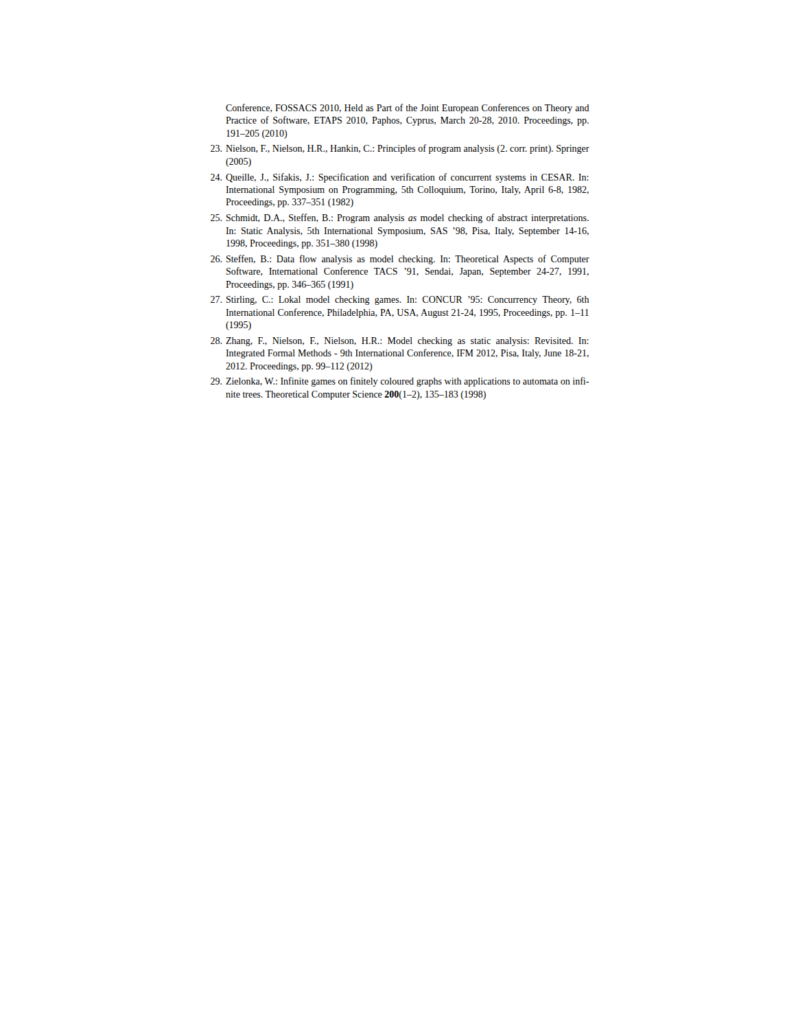Conference, FOSSACS 2010, Held as Part of the Joint European Conferences on Theory and Practice of Software, ETAPS 2010, Paphos, Cyprus, March 20-28, 2010. Proceedings, pp. 191–205 (2010)
23. Nielson, F., Nielson, H.R., Hankin, C.: Principles of program analysis (2. corr. print). Springer (2005)
24. Queille, J., Sifakis, J.: Specification and verification of concurrent systems in CESAR. In: International Symposium on Programming, 5th Colloquium, Torino, Italy, April 6-8, 1982, Proceedings, pp. 337–351 (1982)
25. Schmidt, D.A., Steffen, B.: Program analysis as model checking of abstract interpretations. In: Static Analysis, 5th International Symposium, SAS ’98, Pisa, Italy, September 14-16, 1998, Proceedings, pp. 351–380 (1998)
26. Steffen, B.: Data flow analysis as model checking. In: Theoretical Aspects of Computer Software, International Conference TACS ’91, Sendai, Japan, September 24-27, 1991, Proceedings, pp. 346–365 (1991)
27. Stirling, C.: Lokal model checking games. In: CONCUR ’95: Concurrency Theory, 6th International Conference, Philadelphia, PA, USA, August 21-24, 1995, Proceedings, pp. 1–11 (1995)
28. Zhang, F., Nielson, F., Nielson, H.R.: Model checking as static analysis: Revisited. In: Integrated Formal Methods - 9th International Conference, IFM 2012, Pisa, Italy, June 18-21, 2012. Proceedings, pp. 99–112 (2012)
29. Zielonka, W.: Infinite games on finitely coloured graphs with applications to automata on infinite trees. Theoretical Computer Science 200(1–2), 135–183 (1998)